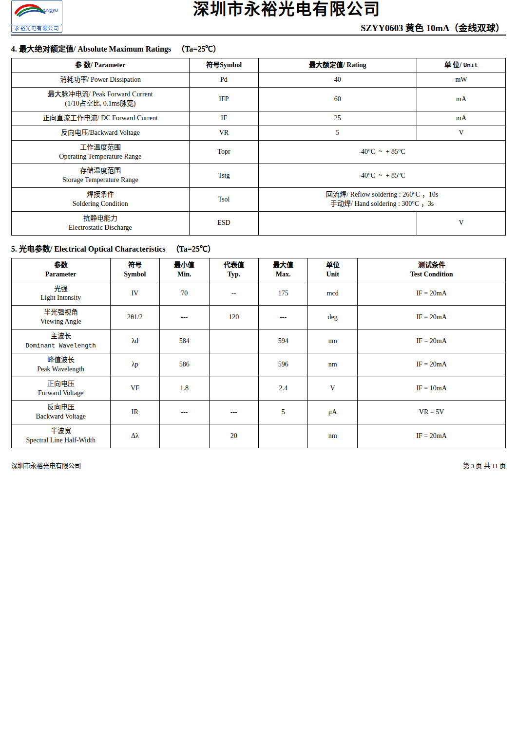yongyu
永裕光电有限公司
深圳市永裕光电有限公司
SZYY0603 黄色 10mA（金线双球）
4. 最大绝对额定值/ Absolute Maximum Ratings （Ta=25℃）
| 参 数/ Parameter | 符号 Symbol | 最大额定值/ Rating | 单 位/ Unit |
| --- | --- | --- | --- |
| 消耗功率/ Power Dissipation | Pd | 40 | mW |
| 最大脉冲电流/ Peak Forward Current (1/10占空比, 0.1ms脉宽) | IFP | 60 | mA |
| 正向直流工作电流/ DC Forward Current | IF | 25 | mA |
| 反向电压/ Backward Voltage | VR | 5 | V |
| 工作温度范围 Operating Temperature Range | Topr | -40 ° C ~ + 85 ° C |
| 存储温度范围 Storage Temperature Range | Tstg | -40 ° C ~ + 85 ° C |
| 焊接条件 Soldering Condition | Tsol | 回流焊/ Reflow soldering : 260°C ，10s 手动焊/ Hand soldering : 300°C ，3s |
| 抗静电能力 Electrostatic Discharge | ESD | | V |
5. 光电参数/ Electrical Optical Characteristics （Ta=25℃）
| 参数 Parameter | 符号 Symbol | 最小值 Min. | 代表值 Typ. | 最大值 Max. | 单位 Unit | 测试条件 Test Condition |
| --- | --- | --- | --- | --- | --- | --- |
| 光强 Light Intensity | IV | 70 | -- | 175 | mcd | IF = 20mA |
| 半光强视角 Viewing Angle | 2θ1/2 | --- | 120 | --- | deg | IF = 20mA |
| 主波长 Dominant Wavelength | λd | 584 | | 594 | nm | IF = 20mA |
| 峰值波长 Peak Wavelength | λp | 586 | | 596 | nm | IF = 20mA |
| 正向电压 Forward Voltage | VF | 1.8 | | 2.4 | V | IF = 10mA |
| 反向电压 Backward Voltage | IR | --- | --- | 5 | μA | VR = 5V |
| 半波宽 Spectral Line Half-Width | Δλ | | 20 | | nm | IF = 20mA |
深圳市永裕光电有限公司
第 3 页 共 11 页